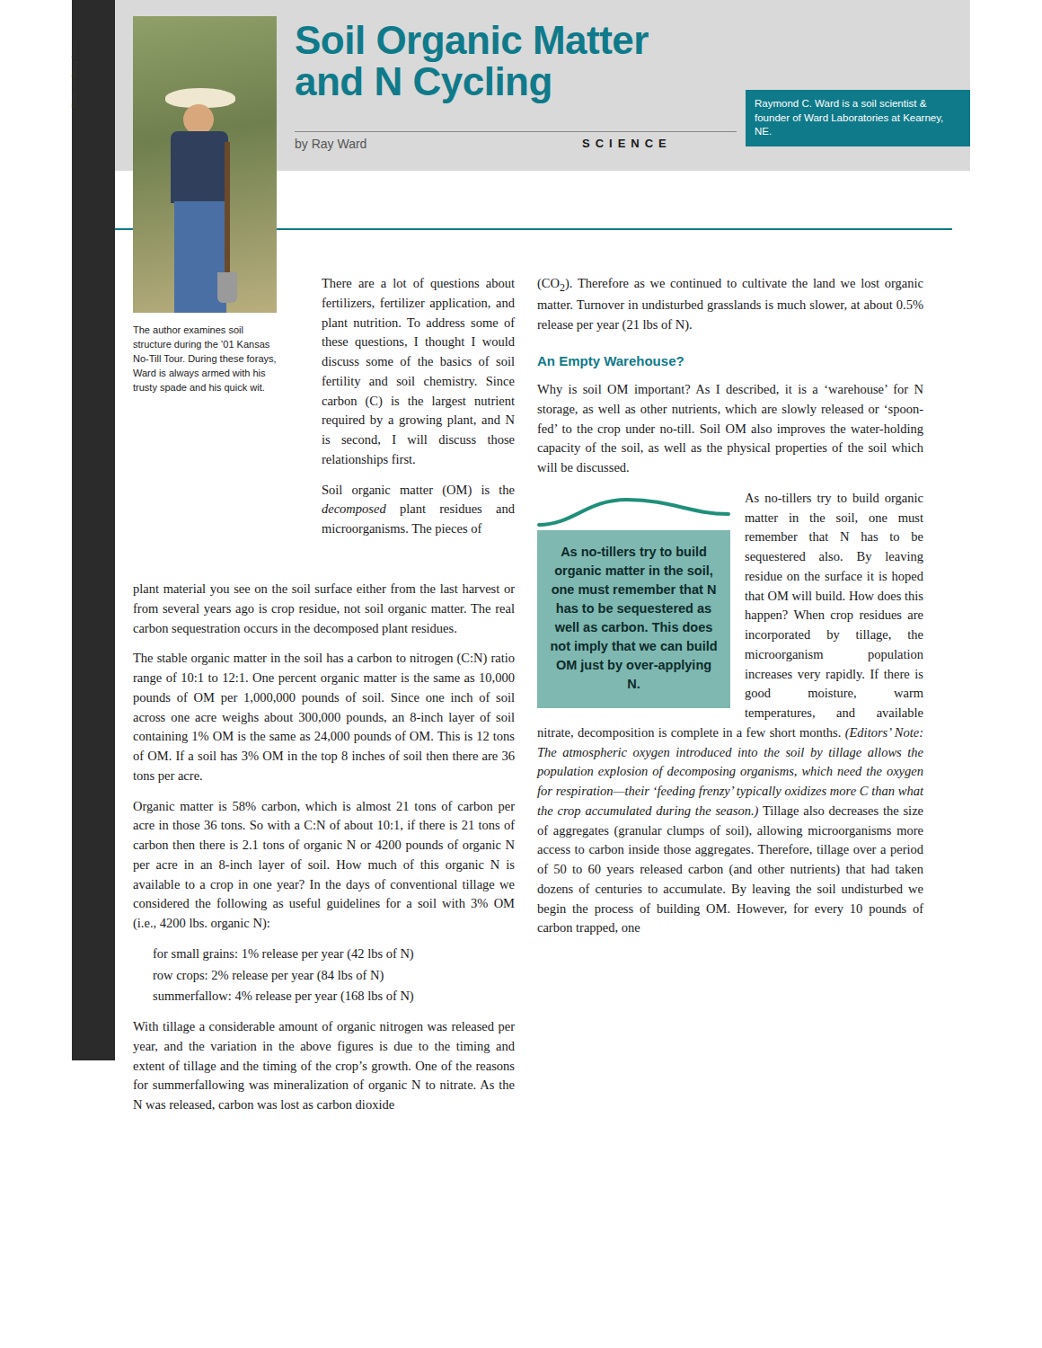Soil Organic Matter
and N Cycling
by Ray Ward
SCIENCE
Raymond C. Ward is a soil scientist & founder of Ward Laboratories at Kearney, NE.
Photo by Doug Palen.
The author examines soil structure during the ’01 Kansas No-Till Tour. During these forays, Ward is always armed with his trusty spade and his quick wit.
There are a lot of questions about fertilizers, fertilizer application, and plant nutrition. To address some of these questions, I thought I would discuss some of the basics of soil fertility and soil chemistry. Since carbon (C) is the largest nutrient required by a growing plant, and N is second, I will discuss those relationships first.
Soil organic matter (OM) is the decomposed plant residues and microorganisms. The pieces of
plant material you see on the soil surface either from the last harvest or from several years ago is crop residue, not soil organic matter. The real carbon sequestration occurs in the decomposed plant residues.
The stable organic matter in the soil has a carbon to nitrogen (C:N) ratio range of 10:1 to 12:1. One percent organic matter is the same as 10,000 pounds of OM per 1,000,000 pounds of soil. Since one inch of soil across one acre weighs about 300,000 pounds, an 8-inch layer of soil containing 1% OM is the same as 24,000 pounds of OM. This is 12 tons of OM. If a soil has 3% OM in the top 8 inches of soil then there are 36 tons per acre.
Organic matter is 58% carbon, which is almost 21 tons of carbon per acre in those 36 tons. So with a C:N of about 10:1, if there is 21 tons of carbon then there is 2.1 tons of organic N or 4200 pounds of organic N per acre in an 8-inch layer of soil. How much of this organic N is available to a crop in one year? In the days of conventional tillage we considered the following as useful guidelines for a soil with 3% OM (i.e., 4200 lbs. organic N):
for small grains: 1% release per year (42 lbs of N)
row crops: 2% release per year (84 lbs of N)
summerfallow: 4% release per year (168 lbs of N)
With tillage a considerable amount of organic nitrogen was released per year, and the variation in the above figures is due to the timing and extent of tillage and the timing of the crop’s growth. One of the reasons for summerfallowing was mineralization of organic N to nitrate. As the N was released, carbon was lost as carbon dioxide
(CO2). Therefore as we continued to cultivate the land we lost organic matter. Turnover in undisturbed grasslands is much slower, at about 0.5% release per year (21 lbs of N).
An Empty Warehouse?
Why is soil OM important? As I described, it is a ‘warehouse’ for N storage, as well as other nutrients, which are slowly released or ‘spoon-fed’ to the crop under no-till. Soil OM also improves the water-holding capacity of the soil, as well as the physical properties of the soil which will be discussed.
As no-tillers try to build organic matter in the soil, one must remember that N has to be sequestered as well as carbon. This does not imply that we can build OM just by over-applying N.
As no-tillers try to build organic matter in the soil, one must remember that N has to be sequestered also. By leaving residue on the surface it is hoped that OM will build. How does this happen? When crop residues are incorporated by tillage, the microorganism population increases very rapidly. If there is good moisture, warm temperatures, and available nitrate, decomposition is complete in a few short months. (Editors’ Note: The atmospheric oxygen introduced into the soil by tillage allows the population explosion of decomposing organisms, which need the oxygen for respiration—their ‘feeding frenzy’ typically oxidizes more C than what the crop accumulated during the season.) Tillage also decreases the size of aggregates (granular clumps of soil), allowing microorganisms more access to carbon inside those aggregates. Therefore, tillage over a period of 50 to 60 years released carbon (and other nutrients) that had taken dozens of centuries to accumulate. By leaving the soil undisturbed we begin the process of building OM. However, for every 10 pounds of carbon trapped, one
94